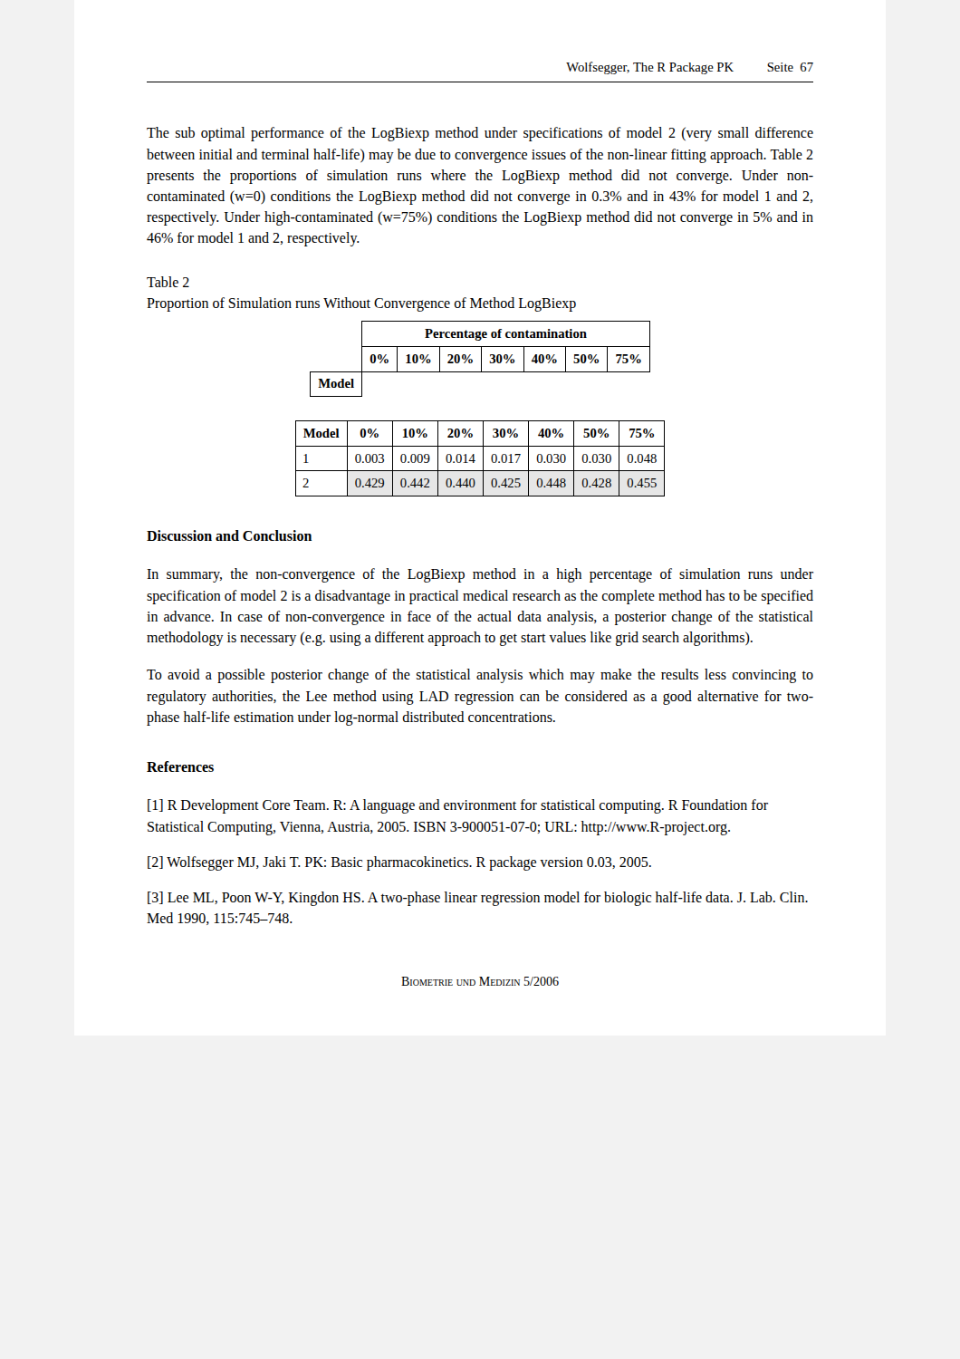Wolfsegger, The R Package PKSeite 67
The sub optimal performance of the LogBiexp method under specifications of model 2 (very small difference between initial and terminal half-life) may be due to convergence issues of the non-linear fitting approach. Table 2 presents the proportions of simulation runs where the LogBiexp method did not converge. Under non-contaminated (w=0) conditions the LogBiexp method did not converge in 0.3% and in 43% for model 1 and 2, respectively. Under high-contaminated (w=75%) conditions the LogBiexp method did not converge in 5% and in 46% for model 1 and 2, respectively.
Table 2 Proportion of Simulation runs Without Convergence of Method LogBiexp
| | Percentage of contamination |
| --- | --- |
| 0% | 10% | 20% | 30% | 40% | 50% | 75% |
| Model | |
| Model | 0% | 10% | 20% | 30% | 40% | 50% | 75% |
| --- | --- | --- | --- | --- | --- | --- | --- |
| 1 | 0.003 | 0.009 | 0.014 | 0.017 | 0.030 | 0.030 | 0.048 |
| 2 | 0.429 | 0.442 | 0.440 | 0.425 | 0.448 | 0.428 | 0.455 |
Discussion and Conclusion
In summary, the non-convergence of the LogBiexp method in a high percentage of simulation runs under specification of model 2 is a disadvantage in practical medical research as the complete method has to be specified in advance. In case of non-convergence in face of the actual data analysis, a posterior change of the statistical methodology is necessary (e.g. using a different approach to get start values like grid search algorithms).
To avoid a possible posterior change of the statistical analysis which may make the results less convincing to regulatory authorities, the Lee method using LAD regression can be considered as a good alternative for two-phase half-life estimation under log-normal distributed concentrations.
References
[1] R Development Core Team. R: A language and environment for statistical computing. R Foundation for Statistical Computing, Vienna, Austria, 2005. ISBN 3-900051-07-0; URL: http://www.R-project.org.
[2] Wolfsegger MJ, Jaki T. PK: Basic pharmacokinetics. R package version 0.03, 2005.
[3] Lee ML, Poon W-Y, Kingdon HS. A two-phase linear regression model for biologic half-life data. J. Lab. Clin. Med 1990, 115:745–748.
Biometrie und Medizin 5/2006